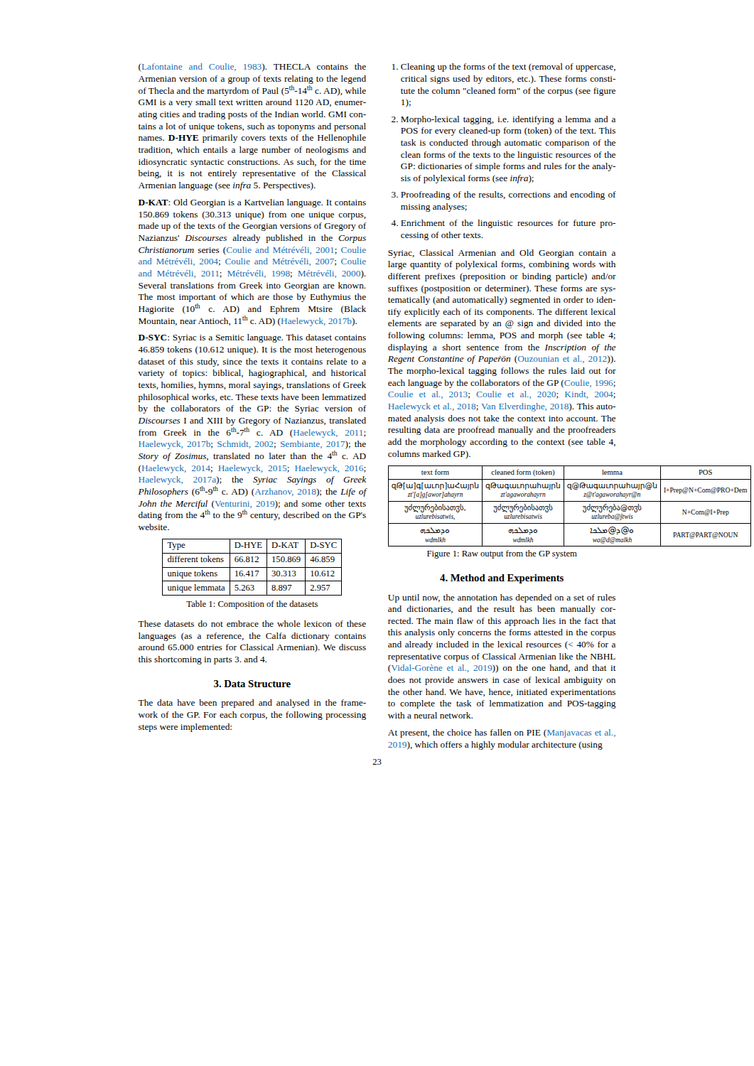(Lafontaine and Coulie, 1983). THECLA contains the Armenian version of a group of texts relating to the legend of Thecla and the martyrdom of Paul (5th-14th c. AD), while GMI is a very small text written around 1120 AD, enumerating cities and trading posts of the Indian world. GMI contains a lot of unique tokens, such as toponyms and personal names. D-HYE primarily covers texts of the Hellenophile tradition, which entails a large number of neologisms and idiosyncratic syntactic constructions. As such, for the time being, it is not entirely representative of the Classical Armenian language (see infra 5. Perspectives).
D-KAT: Old Georgian is a Kartvelian language. It contains 150.869 tokens (30.313 unique) from one unique corpus, made up of the texts of the Georgian versions of Gregory of Nazianzus' Discourses already published in the Corpus Christianorum series (Coulie and Métrévéli, 2001; Coulie and Métrévéli, 2004; Coulie and Métrévéli, 2007; Coulie and Métrévéli, 2011; Métrévéli, 1998; Métrévéli, 2000). Several translations from Greek into Georgian are known. The most important of which are those by Euthymius the Hagiorite (10th c. AD) and Ephrem Mtsire (Black Mountain, near Antioch, 11th c. AD) (Haelewyck, 2017b).
D-SYC: Syriac is a Semitic language. This dataset contains 46.859 tokens (10.612 unique). It is the most heterogenous dataset of this study, since the texts it contains relate to a variety of topics: biblical, hagiographical, and historical texts, homilies, hymns, moral sayings, translations of Greek philosophical works, etc. These texts have been lemmatized by the collaborators of the GP: the Syriac version of Discourses I and XIII by Gregory of Nazianzus, translated from Greek in the 6th-7th c. AD (Haelewyck, 2011; Haelewyck, 2017b; Schmidt, 2002; Sembiante, 2017); the Story of Zosimus, translated no later than the 4th c. AD (Haelewyck, 2014; Haelewyck, 2015; Haelewyck, 2016; Haelewyck, 2017a); the Syriac Sayings of Greek Philosophers (6th-9th c. AD) (Arzhanov, 2018); the Life of John the Merciful (Venturini, 2019); and some other texts dating from the 4th to the 9th century, described on the GP's website.
| Type | D-HYE | D-KAT | D-SYC |
| different tokens | 66.812 | 150.869 | 46.859 |
| unique tokens | 16.417 | 30.313 | 10.612 |
| unique lemmata | 5.263 | 8.897 | 2.957 |
Table 1: Composition of the datasets
These datasets do not embrace the whole lexicon of these languages (as a reference, the Calfa dictionary contains around 65.000 entries for Classical Armenian). We discuss this shortcoming in parts 3. and 4.
3. Data Structure
The data have been prepared and analysed in the framework of the GP. For each corpus, the following processing steps were implemented:
Cleaning up the forms of the text (removal of uppercase, critical signs used by editors, etc.). These forms constitute the column "cleaned form" of the corpus (see figure 1);
Morpho-lexical tagging, i.e. identifying a lemma and a POS for every cleaned-up form (token) of the text. This task is conducted through automatic comparison of the clean forms of the texts to the linguistic resources of the GP: dictionaries of simple forms and rules for the analysis of polylexical forms (see infra);
Proofreading of the results, corrections and encoding of missing analyses;
Enrichment of the linguistic resources for future processing of other texts.
Syriac, Classical Armenian and Old Georgian contain a large quantity of polylexical forms, combining words with different prefixes (preposition or binding particle) and/or suffixes (postposition or determiner). These forms are systematically (and automatically) segmented in order to identify explicitly each of its components. The different lexical elements are separated by an @ sign and divided into the following columns: lemma, POS and morph (see table 4; displaying a short sentence from the Inscription of the Regent Constantine of Papeṙōn (Ouzounian et al., 2012)). The morpho-lexical tagging follows the rules laid out for each language by the collaborators of the GP (Coulie, 1996; Coulie et al., 2013; Coulie et al., 2020; Kindt, 2004; Haelewyck et al., 2018; Van Elverdinghe, 2018). This automated analysis does not take the context into account. The resulting data are proofread manually and the proofreaders add the morphology according to the context (see table 4, columns marked GP).
| text form | cleaned form (token) | lemma | POS |
| --- | --- | --- | --- |
| զԹ[ա]գ[աւոր]աՀայրն zt'[a]g[awor]ahayrn | զԹագաւորահայրն zt'agaworahayrn | զ@Թագաւորահայր@ն z@t'agaworahayr@n | I+Prep@N+Com@PRO+Dem |
| უძლურებისათჳს, uzlurebisatwis, | უძლურებისათჳს uzlurebisatwis | უძლურება@თჳს uzlureba@ǰtwis | N+Com@I+Prep |
| ܘܕܡܠܟܗ wdmlkh | ܘܕܡܠܟܗ wdmlkh | ܘ@ܕ@ܡܠܟܐ wa@d@malkh | PART@PART@NOUN |
Figure 1: Raw output from the GP system
4. Method and Experiments
Up until now, the annotation has depended on a set of rules and dictionaries, and the result has been manually corrected. The main flaw of this approach lies in the fact that this analysis only concerns the forms attested in the corpus and already included in the lexical resources (< 40% for a representative corpus of Classical Armenian like the NBHL (Vidal-Gorène et al., 2019)) on the one hand, and that it does not provide answers in case of lexical ambiguity on the other hand. We have, hence, initiated experimentations to complete the task of lemmatization and POS-tagging with a neural network.
At present, the choice has fallen on PIE (Manjavacas et al., 2019), which offers a highly modular architecture (using
23